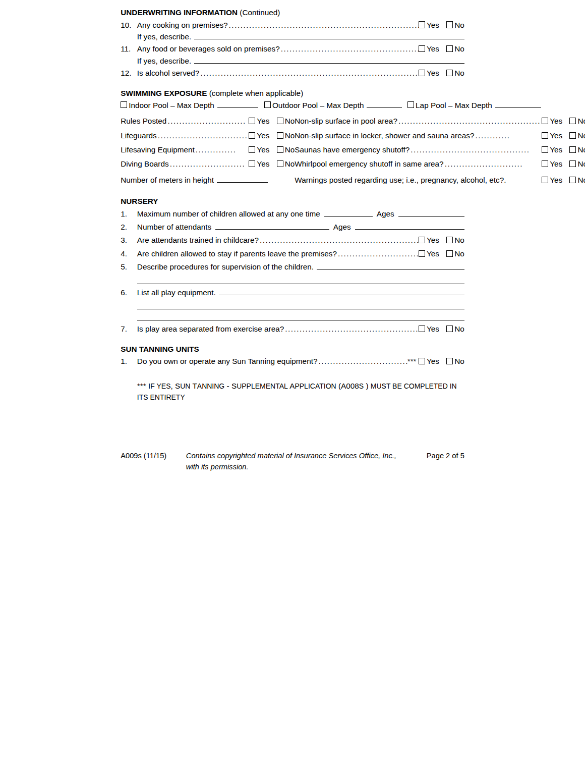UNDERWRITING INFORMATION (Continued)
10. Any cooking on premises? ................................................................................................................................. Yes No
If yes, describe.
11. Any food or beverages sold on premises? .............................................................................................. Yes No
If yes, describe.
12. Is alcohol served? ..................................................................................................................... Yes No
SWIMMING EXPOSURE (complete when applicable)
Indoor Pool – Max Depth Outdoor Pool – Max Depth Lap Pool – Max Depth
| Rules Posted ........................... Yes No | Non-slip surface in pool area? ................................................. Yes No |
| Lifeguards ............................... Yes No | Non-slip surface in locker, shower and sauna areas? ............ Yes No |
| Lifesaving Equipment .............. Yes No | Saunas have emergency shutoff? ......................................... Yes No |
| Diving Boards .......................... Yes No | Whirlpool emergency shutoff in same area? ........................... Yes No |
| Number of meters in height | Warnings posted regarding use; i.e., pregnancy, alcohol, etc?. Yes No |
NURSERY
1. Maximum number of children allowed at any one time Ages
2. Number of attendants Ages
3. Are attendants trained in childcare? ................................................................................................. Yes No
4. Are children allowed to stay if parents leave the premises? ....................................................... Yes No
5. Describe procedures for supervision of the children.
6. List all play equipment.
7. Is play area separated from exercise area? ............................................................................................... Yes No
SUN TANNING UNITS
1. Do you own or operate any Sun Tanning equipment? ............................................................................. *** Yes No
*** IF YES, SUN TANNING - SUPPLEMENTAL APPLICATION (A008S ) MUST BE COMPLETED IN ITS ENTIRETY
A009s (11/15) Contains copyrighted material of Insurance Services Office, Inc., with its permission. Page 2 of 5